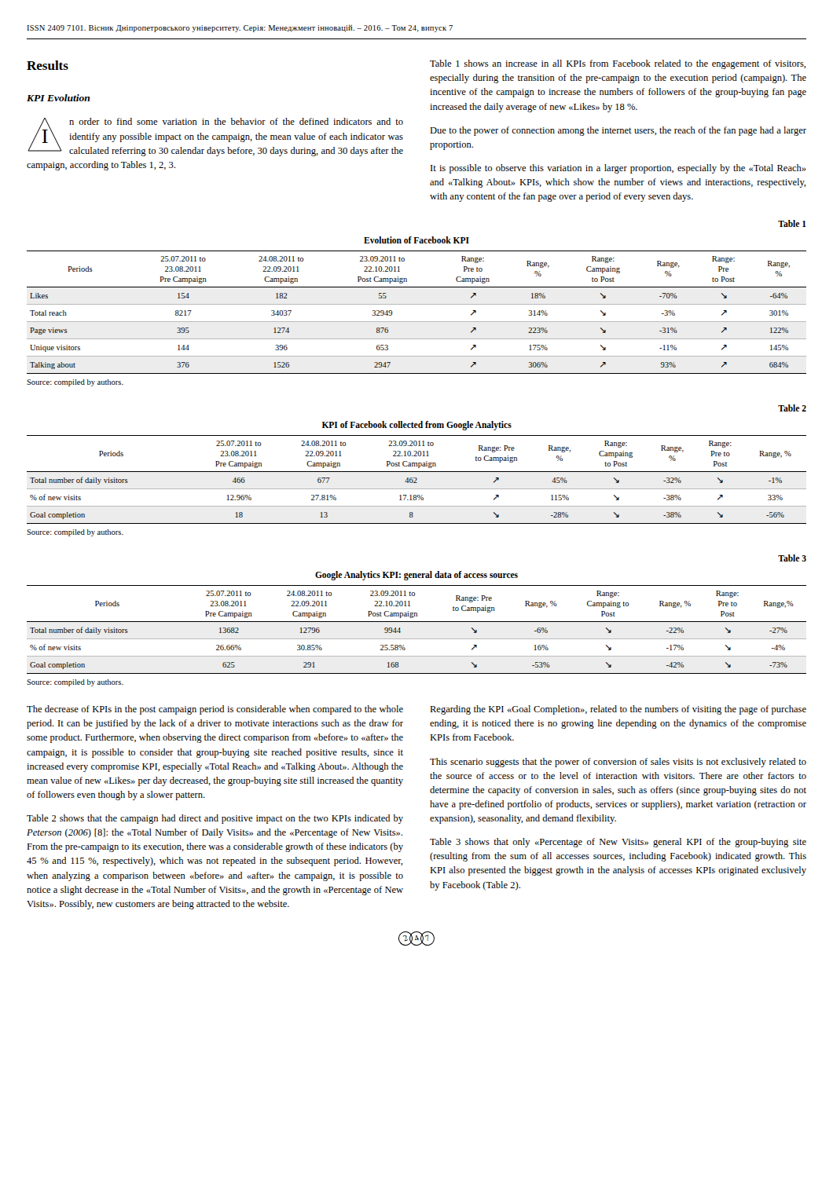ISSN 2409 7101. Вісник Дніпропетровського університету. Серія: Менеджмент інновацій. – 2016. – Том 24, випуск 7
Results
KPI Evolution
I n order to find some variation in the behavior of the defined indicators and to identify any possible impact on the campaign, the mean value of each indicator was calculated referring to 30 calendar days before, 30 days during, and 30 days after the campaign, according to Tables 1, 2, 3.
Table 1 shows an increase in all KPIs from Facebook related to the engagement of visitors, especially during the transition of the pre-campaign to the execution period (campaign). The incentive of the campaign to increase the numbers of followers of the group-buying fan page increased the daily average of new «Likes» by 18 %.
Due to the power of connection among the internet users, the reach of the fan page had a larger proportion.
It is possible to observe this variation in a larger proportion, especially by the «Total Reach» and «Talking About» KPIs, which show the number of views and interactions, respectively, with any content of the fan page over a period of every seven days.
Table 1
Evolution of Facebook KPI
| Periods | 25.07.2011 to 23.08.2011 Pre Campaign | 24.08.2011 to 22.09.2011 Campaign | 23.09.2011 to 22.10.2011 Post Campaign | Range: Pre to Campaign | Range, % | Range: Campaing to Post | Range, % | Range: Pre to Post | Range, % |
| --- | --- | --- | --- | --- | --- | --- | --- | --- | --- |
| Likes | 154 | 182 | 55 | ↗ | 18% | ↘ | -70% | ↘ | -64% |
| Total reach | 8217 | 34037 | 32949 | ↗ | 314% | ↘ | -3% | ↗ | 301% |
| Page views | 395 | 1274 | 876 | ↗ | 223% | ↘ | -31% | ↗ | 122% |
| Unique visitors | 144 | 396 | 653 | ↗ | 175% | ↘ | -11% | ↗ | 145% |
| Talking about | 376 | 1526 | 2947 | ↗ | 306% | ↗ | 93% | ↗ | 684% |
Source: compiled by authors.
Table 2
KPI of Facebook collected from Google Analytics
| Periods | 25.07.2011 to 23.08.2011 Pre Campaign | 24.08.2011 to 22.09.2011 Campaign | 23.09.2011 to 22.10.2011 Post Campaign | Range: Pre to Campaign | Range, % | Range: Campaing to Post | Range, % | Range: Pre to Post | Range, % |
| --- | --- | --- | --- | --- | --- | --- | --- | --- | --- |
| Total number of daily visitors | 466 | 677 | 462 | ↗ | 45% | ↘ | -32% | ↘ | -1% |
| % of new visits | 12.96% | 27.81% | 17.18% | ↗ | 115% | ↘ | -38% | ↗ | 33% |
| Goal completion | 18 | 13 | 8 | ↘ | -28% | ↘ | -38% | ↘ | -56% |
Source: compiled by authors.
Table 3
Google Analytics KPI: general data of access sources
| Periods | 25.07.2011 to 23.08.2011 Pre Campaign | 24.08.2011 to 22.09.2011 Campaign | 23.09.2011 to 22.10.2011 Post Campaign | Range: Pre to Campaign | Range, % | Range: Campaing to Post | Range, % | Range: Pre to Post | Range,% |
| --- | --- | --- | --- | --- | --- | --- | --- | --- | --- |
| Total number of daily visitors | 13682 | 12796 | 9944 | ↘ | -6% | ↘ | -22% | ↘ | -27% |
| % of new visits | 26.66% | 30.85% | 25.58% | ↗ | 16% | ↘ | -17% | ↘ | -4% |
| Goal completion | 625 | 291 | 168 | ↘ | -53% | ↘ | -42% | ↘ | -73% |
Source: compiled by authors.
The decrease of KPIs in the post campaign period is considerable when compared to the whole period. It can be justified by the lack of a driver to motivate interactions such as the draw for some product. Furthermore, when observing the direct comparison from «before» to «after» the campaign, it is possible to consider that group-buying site reached positive results, since it increased every compromise KPI, especially «Total Reach» and «Talking About». Although the mean value of new «Likes» per day decreased, the group-buying site still increased the quantity of followers even though by a slower pattern.
Table 2 shows that the campaign had direct and positive impact on the two KPIs indicated by Peterson (2006) [8]: the «Total Number of Daily Visits» and the «Percentage of New Visits». From the pre-campaign to its execution, there was a considerable growth of these indicators (by 45 % and 115 %, respectively), which was not repeated in the subsequent period. However, when analyzing a comparison between «before» and «after» the campaign, it is possible to notice a slight decrease in the «Total Number of Visits», and the growth in «Percentage of New Visits». Possibly, new customers are being attracted to the website.
Regarding the KPI «Goal Completion», related to the numbers of visiting the page of purchase ending, it is noticed there is no growing line depending on the dynamics of the compromise KPIs from Facebook.
This scenario suggests that the power of conversion of sales visits is not exclusively related to the source of access or to the level of interaction with visitors. There are other factors to determine the capacity of conversion in sales, such as offers (since group-buying sites do not have a pre-defined portfolio of products, services or suppliers), market variation (retraction or expansion), seasonality, and demand flexibility.
Table 3 shows that only «Percentage of New Visits» general KPI of the group-buying site (resulting from the sum of all accesses sources, including Facebook) indicated growth. This KPI also presented the biggest growth in the analysis of accesses KPIs originated exclusively by Facebook (Table 2).
247